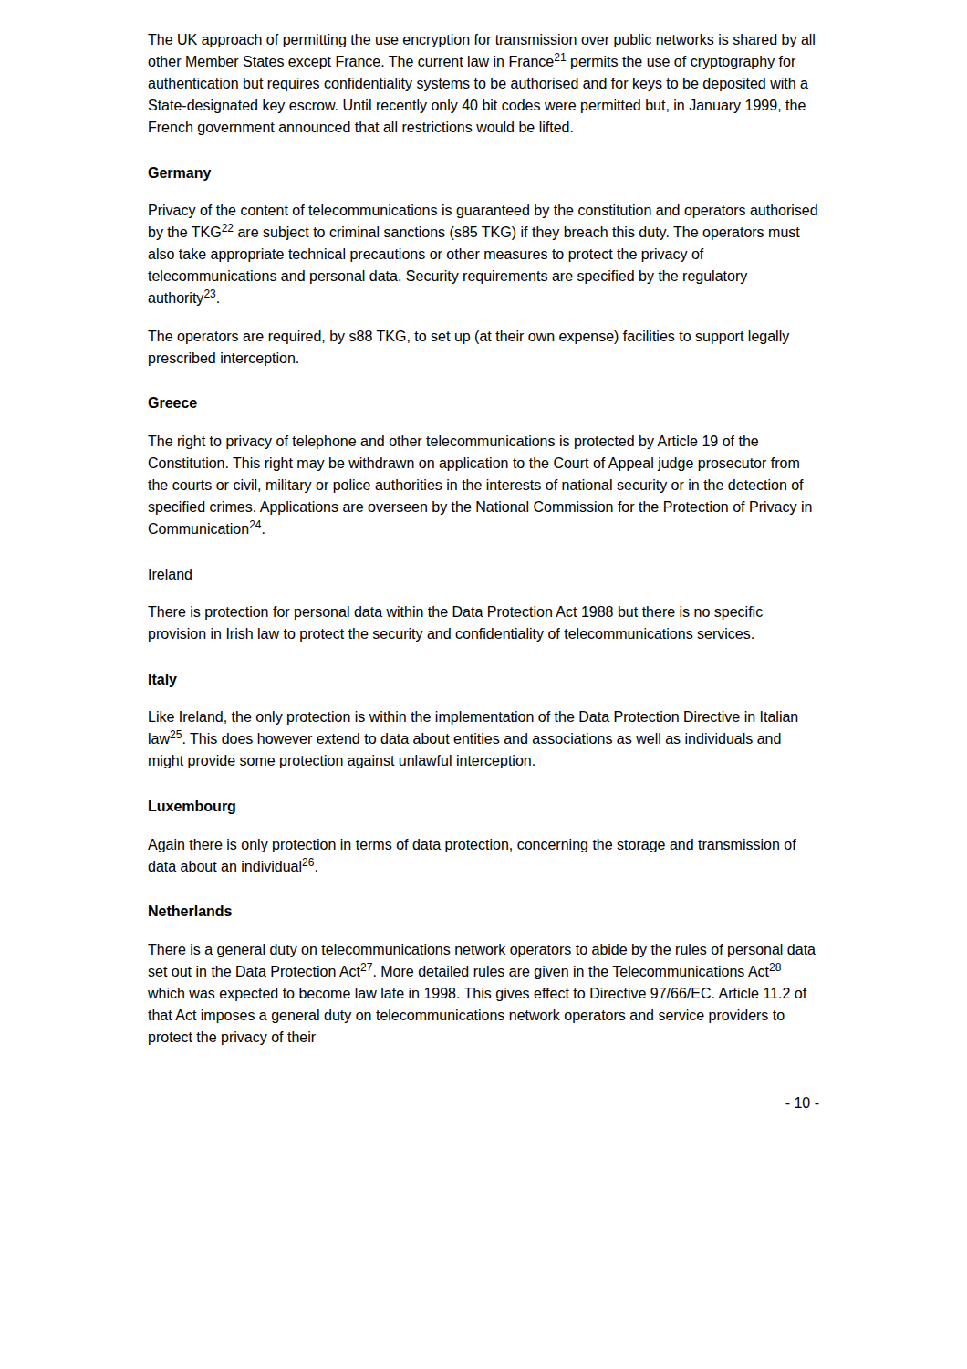The UK approach of permitting the use encryption for transmission over public networks is shared by all other Member States except France. The current law in France21 permits the use of cryptography for authentication but requires confidentiality systems to be authorised and for keys to be deposited with a State-designated key escrow. Until recently only 40 bit codes were permitted but, in January 1999, the French government announced that all restrictions would be lifted.
Germany
Privacy of the content of telecommunications is guaranteed by the constitution and operators authorised by the TKG22 are subject to criminal sanctions (s85 TKG) if they breach this duty. The operators must also take appropriate technical precautions or other measures to protect the privacy of telecommunications and personal data. Security requirements are specified by the regulatory authority23.
The operators are required, by s88 TKG, to set up (at their own expense) facilities to support legally prescribed interception.
Greece
The right to privacy of telephone and other telecommunications is protected by Article 19 of the Constitution. This right may be withdrawn on application to the Court of Appeal judge prosecutor from the courts or civil, military or police authorities in the interests of national security or in the detection of specified crimes. Applications are overseen by the National Commission for the Protection of Privacy in Communication24.
Ireland
There is protection for personal data within the Data Protection Act 1988 but there is no specific provision in Irish law to protect the security and confidentiality of telecommunications services.
Italy
Like Ireland, the only protection is within the implementation of the Data Protection Directive in Italian law25. This does however extend to data about entities and associations as well as individuals and might provide some protection against unlawful interception.
Luxembourg
Again there is only protection in terms of data protection, concerning the storage and transmission of data about an individual26.
Netherlands
There is a general duty on telecommunications network operators to abide by the rules of personal data set out in the Data Protection Act27. More detailed rules are given in the Telecommunications Act28 which was expected to become law late in 1998. This gives effect to Directive 97/66/EC. Article 11.2 of that Act imposes a general duty on telecommunications network operators and service providers to protect the privacy of their
- 10 -